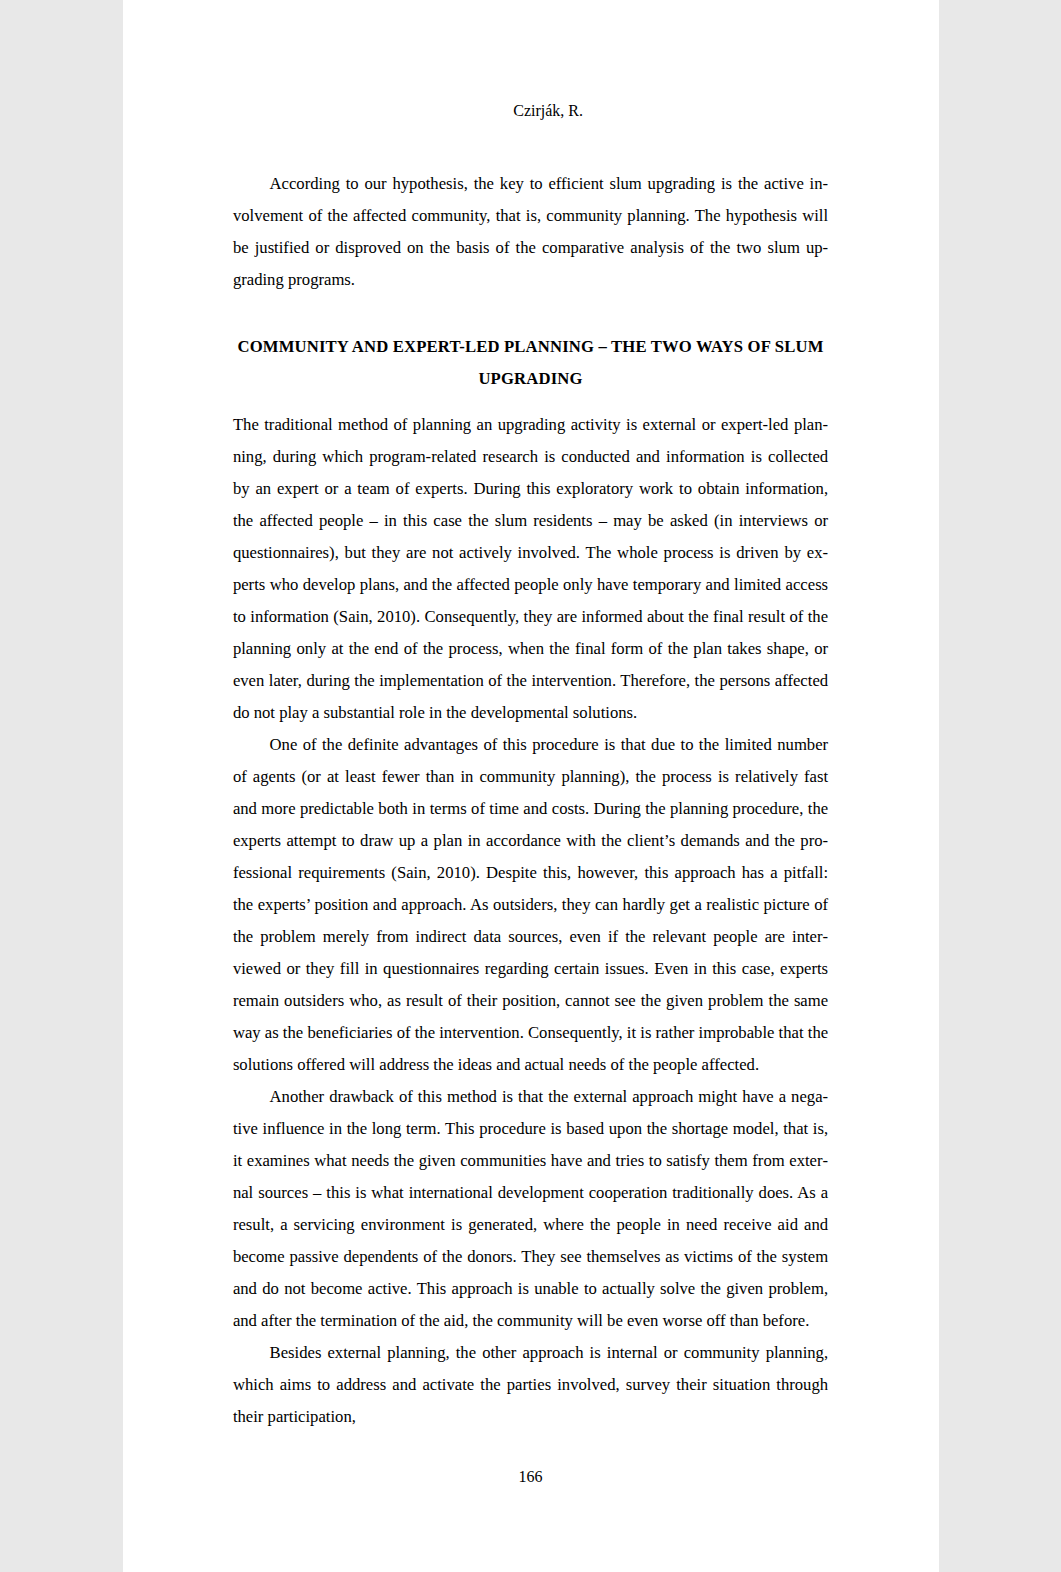Czirják, R.
According to our hypothesis, the key to efficient slum upgrading is the active involvement of the affected community, that is, community planning. The hypothesis will be justified or disproved on the basis of the comparative analysis of the two slum upgrading programs.
Community and Expert-led Planning – The Two Ways of Slum Upgrading
The traditional method of planning an upgrading activity is external or expert-led planning, during which program-related research is conducted and information is collected by an expert or a team of experts. During this exploratory work to obtain information, the affected people – in this case the slum residents – may be asked (in interviews or questionnaires), but they are not actively involved. The whole process is driven by experts who develop plans, and the affected people only have temporary and limited access to information (Sain, 2010). Consequently, they are informed about the final result of the planning only at the end of the process, when the final form of the plan takes shape, or even later, during the implementation of the intervention. Therefore, the persons affected do not play a substantial role in the developmental solutions.
One of the definite advantages of this procedure is that due to the limited number of agents (or at least fewer than in community planning), the process is relatively fast and more predictable both in terms of time and costs. During the planning procedure, the experts attempt to draw up a plan in accordance with the client’s demands and the professional requirements (Sain, 2010). Despite this, however, this approach has a pitfall: the experts’ position and approach. As outsiders, they can hardly get a realistic picture of the problem merely from indirect data sources, even if the relevant people are interviewed or they fill in questionnaires regarding certain issues. Even in this case, experts remain outsiders who, as result of their position, cannot see the given problem the same way as the beneficiaries of the intervention. Consequently, it is rather improbable that the solutions offered will address the ideas and actual needs of the people affected.
Another drawback of this method is that the external approach might have a negative influence in the long term. This procedure is based upon the shortage model, that is, it examines what needs the given communities have and tries to satisfy them from external sources – this is what international development cooperation traditionally does. As a result, a servicing environment is generated, where the people in need receive aid and become passive dependents of the donors. They see themselves as victims of the system and do not become active. This approach is unable to actually solve the given problem, and after the termination of the aid, the community will be even worse off than before.
Besides external planning, the other approach is internal or community planning, which aims to address and activate the parties involved, survey their situation through their participation,
166